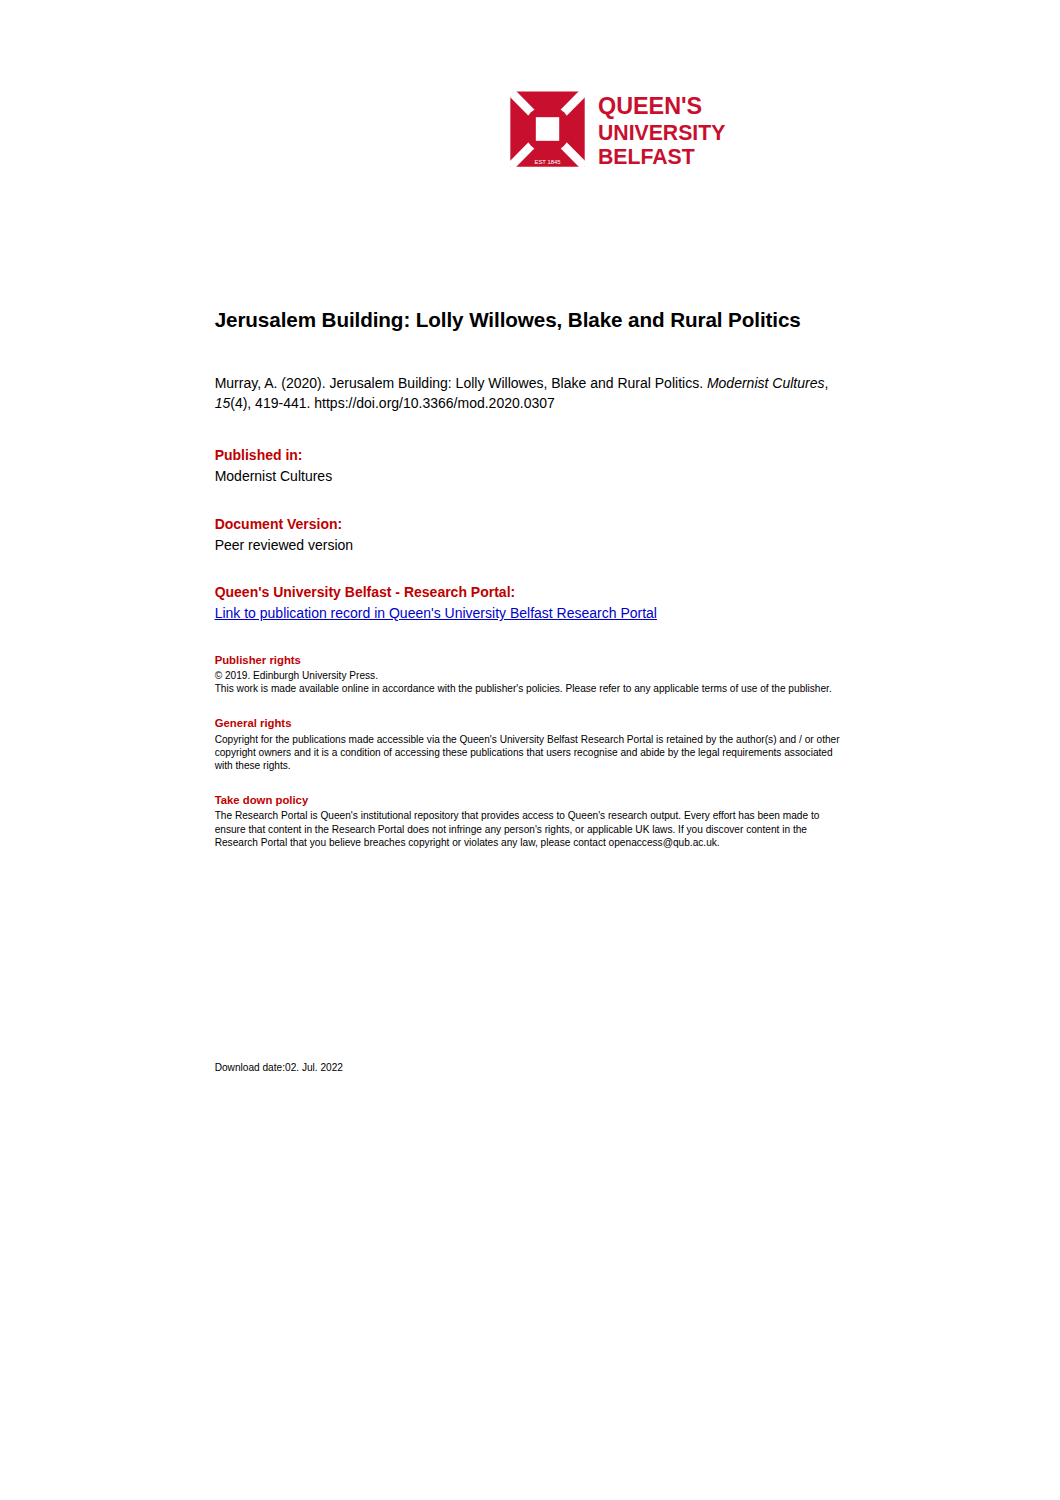Jerusalem Building: Lolly Willowes, Blake and Rural Politics
Murray, A. (2020). Jerusalem Building: Lolly Willowes, Blake and Rural Politics. Modernist Cultures, 15(4), 419-441. https://doi.org/10.3366/mod.2020.0307
Published in:
Modernist Cultures
Document Version:
Peer reviewed version
Queen's University Belfast - Research Portal:
Link to publication record in Queen's University Belfast Research Portal
Publisher rights
© 2019. Edinburgh University Press.
This work is made available online in accordance with the publisher's policies. Please refer to any applicable terms of use of the publisher.
General rights
Copyright for the publications made accessible via the Queen's University Belfast Research Portal is retained by the author(s) and / or other copyright owners and it is a condition of accessing these publications that users recognise and abide by the legal requirements associated with these rights.
Take down policy
The Research Portal is Queen's institutional repository that provides access to Queen's research output. Every effort has been made to ensure that content in the Research Portal does not infringe any person's rights, or applicable UK laws. If you discover content in the Research Portal that you believe breaches copyright or violates any law, please contact openaccess@qub.ac.uk.
Download date:02. Jul. 2022